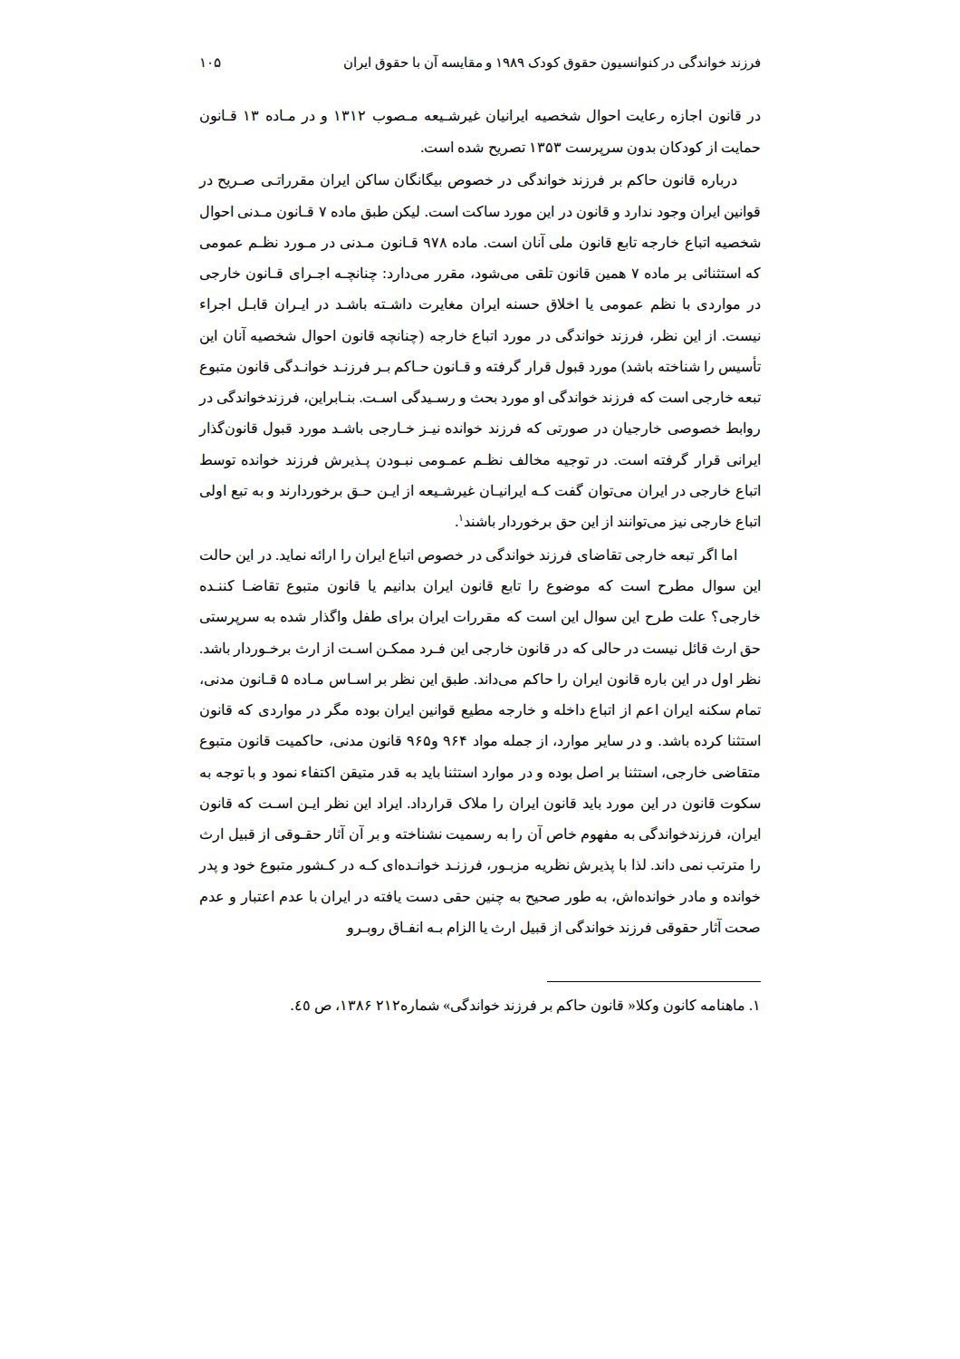فرزند خواندگی در کنوانسیون حقوق کودک ۱۹۸۹ و مقایسه آن با حقوق ایران ۱۰۵
در قانون اجازه رعایت احوال شخصیه ایرانیان غیرشـیعه مـصوب ۱۳۱۲ و در مـاده ۱۳ قـانون حمایت از کودکان بدون سرپرست ۱۳۵۳ تصریح شده است.
درباره قانون حاکم بر فرزند خواندگی در خصوص بیگانگان ساکن ایران مقرراتـی صـریح در قوانین ایران وجود ندارد و قانون در این مورد ساکت است. لیکن طبق ماده ۷ قـانون مـدنی احوال شخصیه اتباع خارجه تابع قانون ملی آنان است. ماده ۹۷۸ قـانون مـدنی در مـورد نظـم عمومی که استثنائی بر ماده ۷ همین قانون تلقی می‌شود، مقرر می‌دارد: چنانچـه اجـرای قـانون خارجی در مواردی با نظم عمومی یا اخلاق حسنه ایران مغایرت داشـته باشـد در ایـران قابـل اجراء نیست. از این نظر، فرزند خواندگی در مورد اتباع خارجه (چنانچه قانون احوال شخصیه آنان این تأسیس را شناخته باشد) مورد قبول قرار گرفته و قـانون حـاکم بـر فرزنـد خوانـدگی قانون متبوع تبعه خارجی است که فرزند خواندگی او مورد بحث و رسـیدگی اسـت. بنـابراین، فرزندخواندگی در روابط خصوصی خارجیان در صورتی که فرزند خوانده نیـز خـارجی باشـد مورد قبول قانون‌گذار ایرانی قرار گرفته است. در توجیه مخالف نظـم عمـومی نبـودن پـذیرش فرزند خوانده توسط اتباع خارجی در ایران می‌توان گفت کـه ایرانیـان غیرشـیعه از ایـن حـق برخوردارند و به تبع اولی اتباع خارجی نیز می‌توانند از این حق برخوردار باشند۱.
اما اگر تبعه خارجی تقاضای فرزند خواندگی در خصوص اتباع ایران را ارائه نماید. در این حالت این سوال مطرح است که موضوع را تابع قانون ایران بدانیم یا قانون متبوع تقاضـا کننـده خارجی؟ علت طرح این سوال این است که مقررات ایران برای طفل واگذار شده به سرپرستی حق ارث قائل نیست در حالی که در قانون خارجی این فـرد ممکـن اسـت از ارث برخـوردار باشد. نظر اول در این باره قانون ایران را حاکم می‌داند. طبق این نظر بر اسـاس مـاده ۵ قـانون مدنی، تمام سکنه ایران اعم از اتباع داخله و خارجه مطیع قوانین ایران بوده مگر در مواردی که قانون استثنا کرده باشد. و در سایر موارد، از جمله مواد ۹۶۴ و۹۶۵ قانون مدنی، حاکمیت قانون متبوع متقاضی خارجی، استثنا بر اصل بوده و در موارد استثنا باید به قدر متیقن اکتفاء نمود و با توجه به سکوت قانون در این مورد باید قانون ایران را ملاک قرارداد. ایراد این نظر ایـن اسـت که قانون ایران، فرزندخواندگی به مفهوم خاص آن را به رسمیت نشناخته و بر آن آثار حقـوقی از قبیل ارث را مترتب نمی داند. لذا با پذیرش نظریه مزبـور، فرزنـد خوانـده‌ای کـه در کـشور متبوع خود و پدر خوانده و مادر خوانده‌اش، به طور صحیح به چنین حقی دست یافته در ایران با عدم اعتبار و عدم صحت آثار حقوقی فرزند خواندگی از قبیل ارث یا الزام بـه انفـاق روبـرو
۱. ماهنامه کانون وکلا« قانون حاکم بر فرزند خواندگی» شماره۲۱۲ ۱۳۸۶، ص ٤٥.